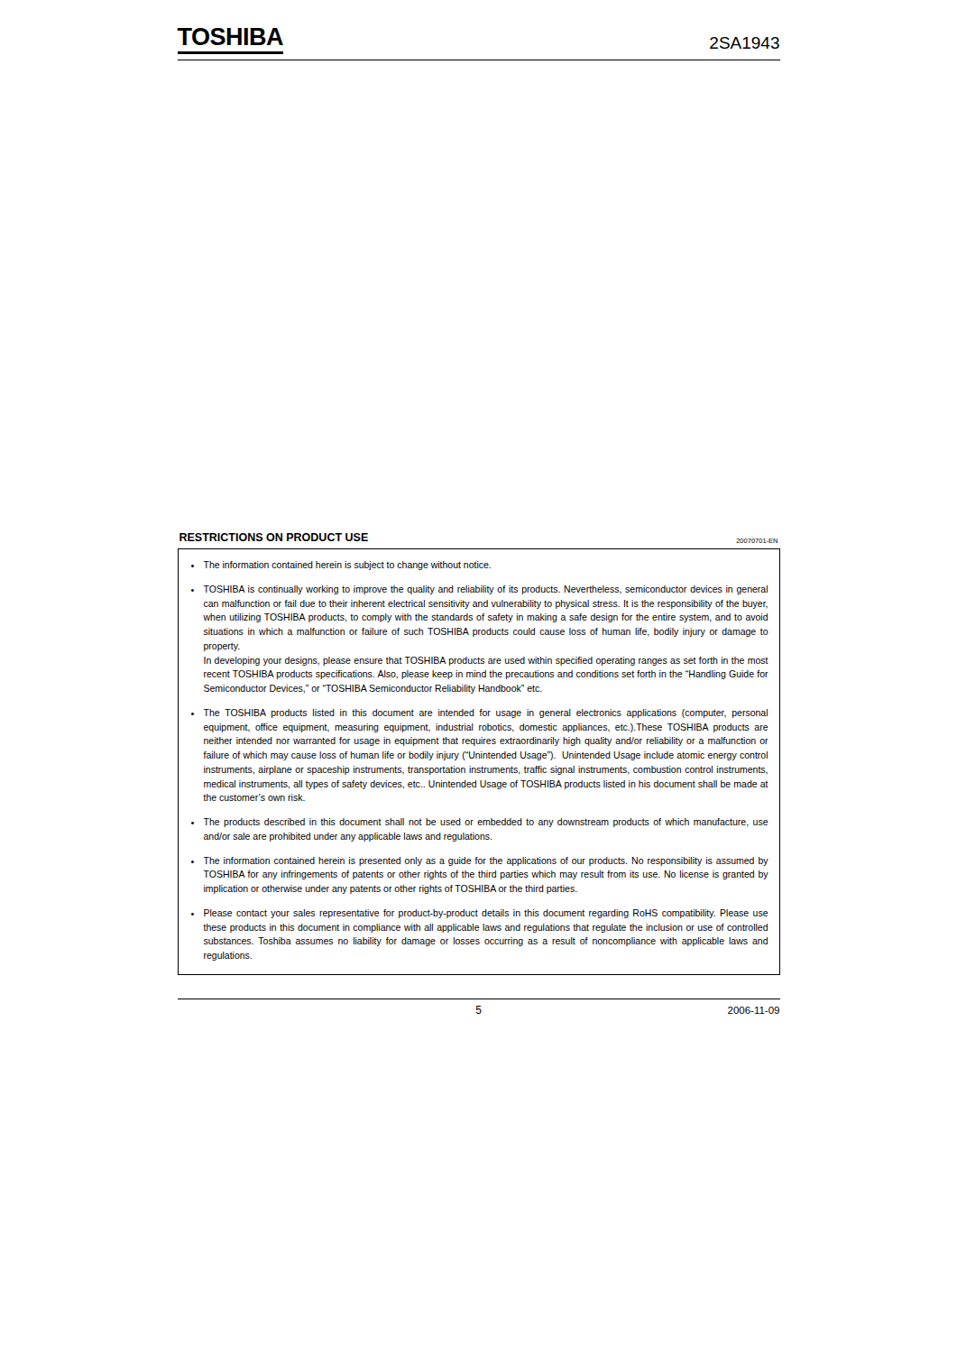TOSHIBA
2SA1943
RESTRICTIONS ON PRODUCT USE
20070701-EN
The information contained herein is subject to change without notice.
TOSHIBA is continually working to improve the quality and reliability of its products. Nevertheless, semiconductor devices in general can malfunction or fail due to their inherent electrical sensitivity and vulnerability to physical stress. It is the responsibility of the buyer, when utilizing TOSHIBA products, to comply with the standards of safety in making a safe design for the entire system, and to avoid situations in which a malfunction or failure of such TOSHIBA products could cause loss of human life, bodily injury or damage to property.
In developing your designs, please ensure that TOSHIBA products are used within specified operating ranges as set forth in the most recent TOSHIBA products specifications. Also, please keep in mind the precautions and conditions set forth in the “Handling Guide for Semiconductor Devices,” or “TOSHIBA Semiconductor Reliability Handbook” etc.
The TOSHIBA products listed in this document are intended for usage in general electronics applications (computer, personal equipment, office equipment, measuring equipment, industrial robotics, domestic appliances, etc.).These TOSHIBA products are neither intended nor warranted for usage in equipment that requires extraordinarily high quality and/or reliability or a malfunction or failure of which may cause loss of human life or bodily injury (“Unintended Usage”). Unintended Usage include atomic energy control instruments, airplane or spaceship instruments, transportation instruments, traffic signal instruments, combustion control instruments, medical instruments, all types of safety devices, etc.. Unintended Usage of TOSHIBA products listed in his document shall be made at the customer’s own risk.
The products described in this document shall not be used or embedded to any downstream products of which manufacture, use and/or sale are prohibited under any applicable laws and regulations.
The information contained herein is presented only as a guide for the applications of our products. No responsibility is assumed by TOSHIBA for any infringements of patents or other rights of the third parties which may result from its use. No license is granted by implication or otherwise under any patents or other rights of TOSHIBA or the third parties.
Please contact your sales representative for product-by-product details in this document regarding RoHS compatibility. Please use these products in this document in compliance with all applicable laws and regulations that regulate the inclusion or use of controlled substances. Toshiba assumes no liability for damage or losses occurring as a result of noncompliance with applicable laws and regulations.
5 2006-11-09